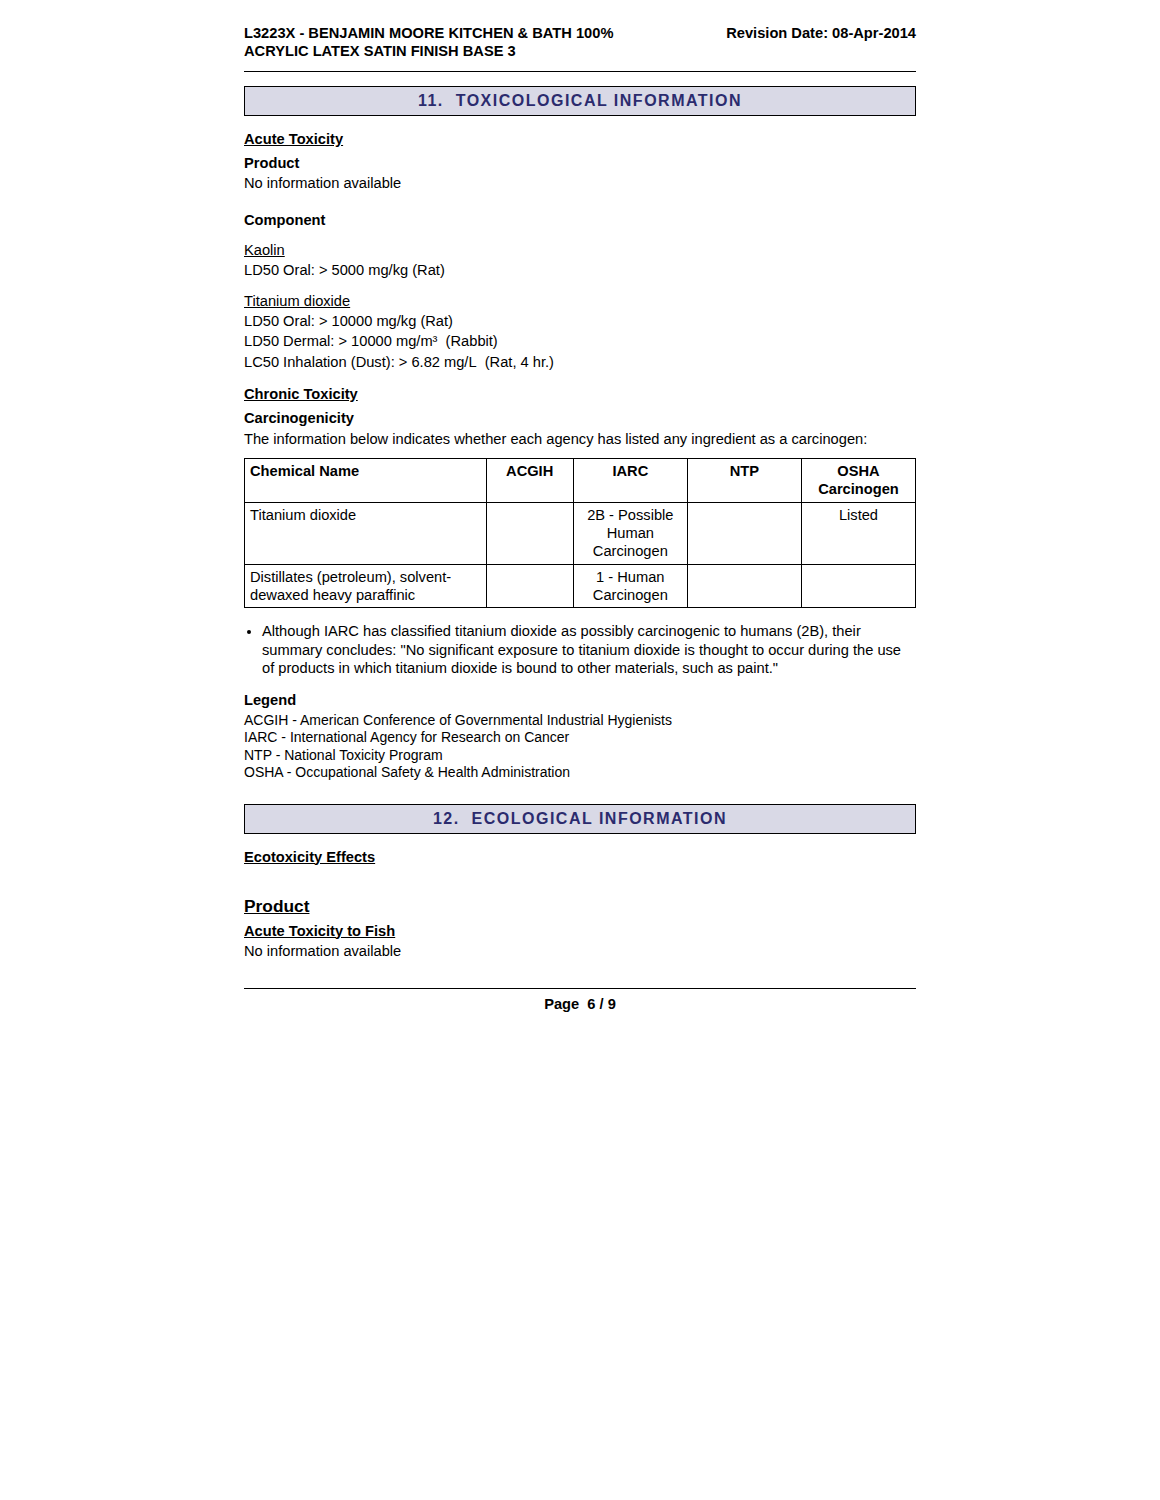L3223X - BENJAMIN MOORE KITCHEN & BATH 100%
ACRYLIC LATEX SATIN FINISH BASE 3
Revision Date: 08-Apr-2014
11. TOXICOLOGICAL INFORMATION
Acute Toxicity
Product
No information available
Component
Kaolin
LD50 Oral: > 5000 mg/kg (Rat)
Titanium dioxide
LD50 Oral: > 10000 mg/kg (Rat)
LD50 Dermal: > 10000 mg/m³ (Rabbit)
LC50 Inhalation (Dust): > 6.82 mg/L (Rat, 4 hr.)
Chronic Toxicity
Carcinogenicity
The information below indicates whether each agency has listed any ingredient as a carcinogen:
| Chemical Name | ACGIH | IARC | NTP | OSHA Carcinogen |
| --- | --- | --- | --- | --- |
| Titanium dioxide | | 2B - Possible Human Carcinogen | | Listed |
| Distillates (petroleum), solvent-dewaxed heavy paraffinic | | 1 - Human Carcinogen | | |
Although IARC has classified titanium dioxide as possibly carcinogenic to humans (2B), their summary concludes: "No significant exposure to titanium dioxide is thought to occur during the use of products in which titanium dioxide is bound to other materials, such as paint."
Legend
ACGIH - American Conference of Governmental Industrial Hygienists
IARC - International Agency for Research on Cancer
NTP - National Toxicity Program
OSHA - Occupational Safety & Health Administration
12. ECOLOGICAL INFORMATION
Ecotoxicity Effects
Product
Acute Toxicity to Fish
No information available
Page 6 / 9